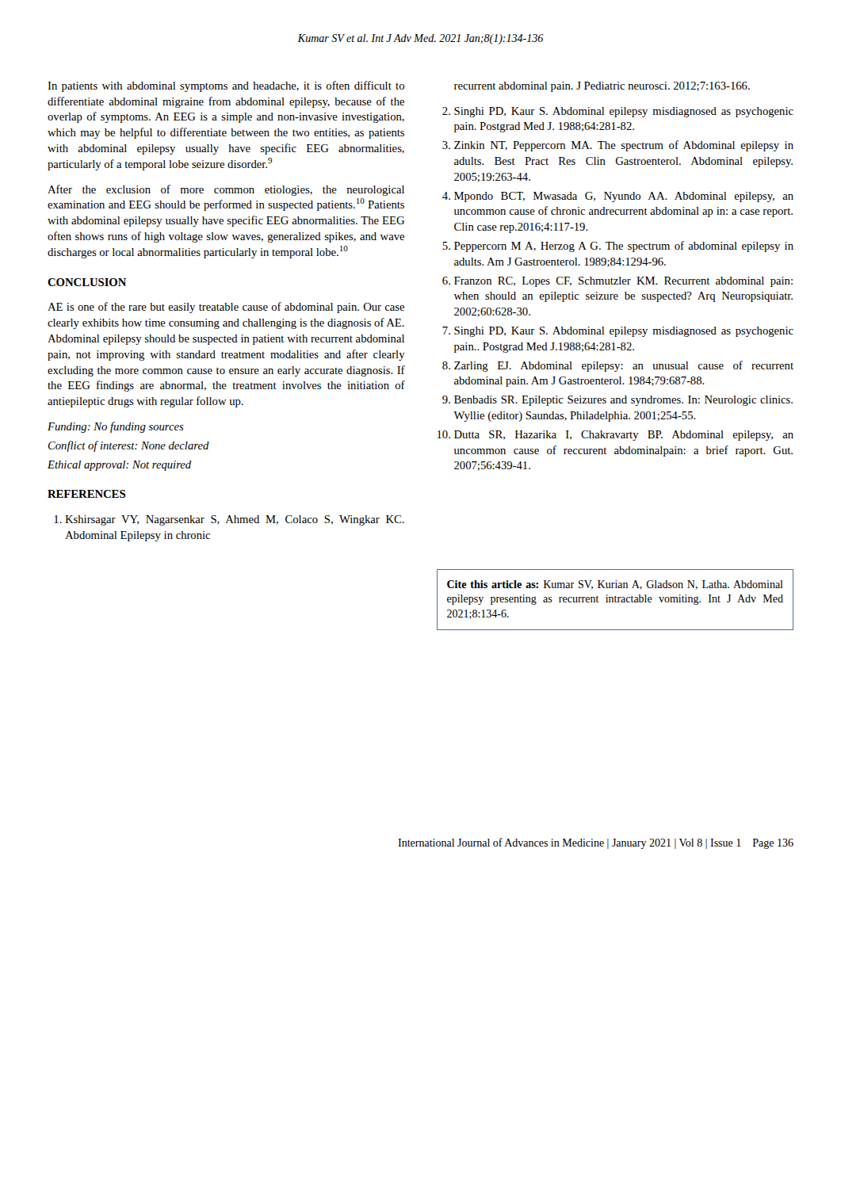Kumar SV et al. Int J Adv Med. 2021 Jan;8(1):134-136
In patients with abdominal symptoms and headache, it is often difficult to differentiate abdominal migraine from abdominal epilepsy, because of the overlap of symptoms. An EEG is a simple and non-invasive investigation, which may be helpful to differentiate between the two entities, as patients with abdominal epilepsy usually have specific EEG abnormalities, particularly of a temporal lobe seizure disorder.9
After the exclusion of more common etiologies, the neurological examination and EEG should be performed in suspected patients.10 Patients with abdominal epilepsy usually have specific EEG abnormalities. The EEG often shows runs of high voltage slow waves, generalized spikes, and wave discharges or local abnormalities particularly in temporal lobe.10
Conclusion
AE is one of the rare but easily treatable cause of abdominal pain. Our case clearly exhibits how time consuming and challenging is the diagnosis of AE. Abdominal epilepsy should be suspected in patient with recurrent abdominal pain, not improving with standard treatment modalities and after clearly excluding the more common cause to ensure an early accurate diagnosis. If the EEG findings are abnormal, the treatment involves the initiation of antiepileptic drugs with regular follow up.
Funding: No funding sources
Conflict of interest: None declared
Ethical approval: Not required
References
Kshirsagar VY, Nagarsenkar S, Ahmed M, Colaco S, Wingkar KC. Abdominal Epilepsy in chronic
recurrent abdominal pain. J Pediatric neurosci. 2012;7:163-166.
Singhi PD, Kaur S. Abdominal epilepsy misdiagnosed as psychogenic pain. Postgrad Med J. 1988;64:281-82.
Zinkin NT, Peppercorn MA. The spectrum of Abdominal epilepsy in adults. Best Pract Res Clin Gastroenterol. Abdominal epilepsy. 2005;19:263-44.
Mpondo BCT, Mwasada G, Nyundo AA. Abdominal epilepsy, an uncommon cause of chronic andrecurrent abdominal ap in: a case report. Clin case rep.2016;4:117-19.
Peppercorn M A, Herzog A G. The spectrum of abdominal epilepsy in adults. Am J Gastroenterol. 1989;84:1294-96.
Franzon RC, Lopes CF, Schmutzler KM. Recurrent abdominal pain: when should an epileptic seizure be suspected? Arq Neuropsiquiatr. 2002;60:628-30.
Singhi PD, Kaur S. Abdominal epilepsy misdiagnosed as psychogenic pain.. Postgrad Med J.1988;64:281-82.
Zarling EJ. Abdominal epilepsy: an unusual cause of recurrent abdominal pain. Am J Gastroenterol. 1984;79:687-88.
Benbadis SR. Epileptic Seizures and syndromes. In: Neurologic clinics. Wyllie (editor) Saundas, Philadelphia. 2001;254-55.
Dutta SR, Hazarika I, Chakravarty BP. Abdominal epilepsy, an uncommon cause of reccurent abdominalpain: a brief raport. Gut. 2007;56:439-41.
Cite this article as: Kumar SV, Kurian A, Gladson N, Latha. Abdominal epilepsy presenting as recurrent intractable vomiting. Int J Adv Med 2021;8:134-6.
International Journal of Advances in Medicine | January 2021 | Vol 8 | Issue 1 Page 136